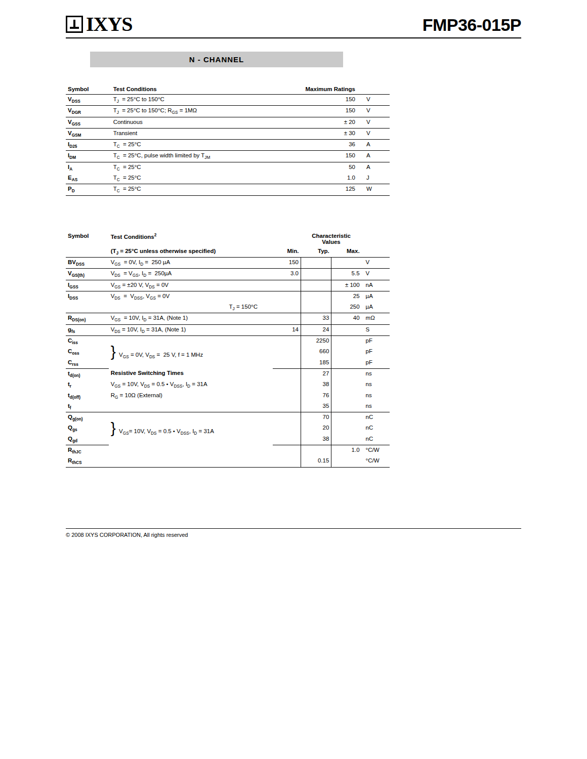IXYS
FMP36-015P
N - CHANNEL
| Symbol | Test Conditions | Maximum Ratings | |
| --- | --- | --- | --- |
| V DSS | T J = 25°C to 150°C | 150 | V |
| V DGR | T J = 25°C to 150°C; R GS = 1MΩ | 150 | V |
| V GSS | Continuous | ± 20 | V |
| V GSM | Transient | ± 30 | V |
| I D25 | T C = 25°C | 36 | A |
| I DM | T C = 25°C, pulse width limited by T JM | 150 | A |
| I A | T C = 25°C | 50 | A |
| E AS | T C = 25°C | 1.0 | J |
| P D | T C = 25°C | 125 | W |
| Symbol | Test Conditions 2 | | Characteristic Values | |
| | (T J = 25°C unless otherwise specified) | Min. | Typ. | Max. | |
| BV DSS | V GS = 0V, I D = 250 µA | 150 | | | V |
| V GS(th) | V DS = V GS , I D = 250µA | 3.0 | | 5.5 | V |
| I GSS | V GS = ±20 V, V DS = 0V | | | ± 100 | nA |
| I DSS | V DS = V DSS , V GS = 0V | | | 25 | µA |
| | T J = 150°C | | | 250 | µA |
| R DS(on) | V GS = 10V, I D = 31A, (Note 1) | | 33 | 40 | mΩ |
| g fs | V DS = 10V, I D = 31A, (Note 1) | 14 | 24 | | S |
| C iss | } V GS = 0V, V DS = 25 V, f = 1 MHz | | 2250 | | pF |
| C oss | | 660 | | pF |
| C rss | | 185 | | pF |
| t d(on) | Resistive Switching Times | | 27 | | ns |
| t r | V GS = 10V, V DS = 0.5 • V DSS , I D = 31A | | 38 | | ns |
| t d(off) | R G = 10Ω (External) | | 76 | | ns |
| t f | | | 35 | | ns |
| Q g(on) | } V GS = 10V, V DS = 0.5 • V DSS , I D = 31A | | 70 | | nC |
| Q gs | | 20 | | nC |
| Q gd | | 38 | | nC |
| R thJC | | | | 1.0 | °C/W |
| R thCS | | | 0.15 | | °C/W |
© 2008 IXYS CORPORATION, All rights reserved